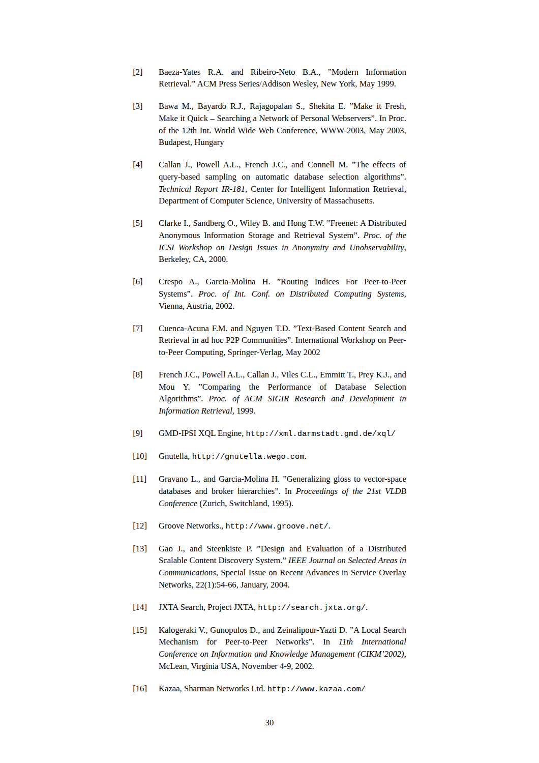[2] Baeza-Yates R.A. and Ribeiro-Neto B.A., ”Modern Information Retrieval.” ACM Press Series/Addison Wesley, New York, May 1999.
[3] Bawa M., Bayardo R.J., Rajagopalan S., Shekita E. ”Make it Fresh, Make it Quick – Searching a Network of Personal Webservers”. In Proc. of the 12th Int. World Wide Web Conference, WWW-2003, May 2003, Budapest, Hungary
[4] Callan J., Powell A.L., French J.C., and Connell M. ”The effects of query-based sampling on automatic database selection algorithms”. Technical Report IR-181, Center for Intelligent Information Retrieval, Department of Computer Science, University of Massachusetts.
[5] Clarke I., Sandberg O., Wiley B. and Hong T.W. ”Freenet: A Distributed Anonymous Information Storage and Retrieval System”. Proc. of the ICSI Workshop on Design Issues in Anonymity and Unobservability, Berkeley, CA, 2000.
[6] Crespo A., Garcia-Molina H. ”Routing Indices For Peer-to-Peer Systems”. Proc. of Int. Conf. on Distributed Computing Systems, Vienna, Austria, 2002.
[7] Cuenca-Acuna F.M. and Nguyen T.D. ”Text-Based Content Search and Retrieval in ad hoc P2P Communities”. International Workshop on Peer-to-Peer Computing, Springer-Verlag, May 2002
[8] French J.C., Powell A.L., Callan J., Viles C.L., Emmitt T., Prey K.J., and Mou Y. ”Comparing the Performance of Database Selection Algorithms”. Proc. of ACM SIGIR Research and Development in Information Retrieval, 1999.
[9] GMD-IPSI XQL Engine, http://xml.darmstadt.gmd.de/xql/
[10] Gnutella, http://gnutella.wego.com.
[11] Gravano L., and Garcia-Molina H. ”Generalizing gloss to vector-space databases and broker hierarchies”. In Proceedings of the 21st VLDB Conference (Zurich, Switchland, 1995).
[12] Groove Networks., http://www.groove.net/.
[13] Gao J., and Steenkiste P. ”Design and Evaluation of a Distributed Scalable Content Discovery System.” IEEE Journal on Selected Areas in Communications, Special Issue on Recent Advances in Service Overlay Networks, 22(1):54-66, January, 2004.
[14] JXTA Search, Project JXTA, http://search.jxta.org/.
[15] Kalogeraki V., Gunopulos D., and Zeinalipour-Yazti D. ”A Local Search Mechanism for Peer-to-Peer Networks”. In 11th International Conference on Information and Knowledge Management (CIKM’2002), McLean, Virginia USA, November 4-9, 2002.
[16] Kazaa, Sharman Networks Ltd. http://www.kazaa.com/
30